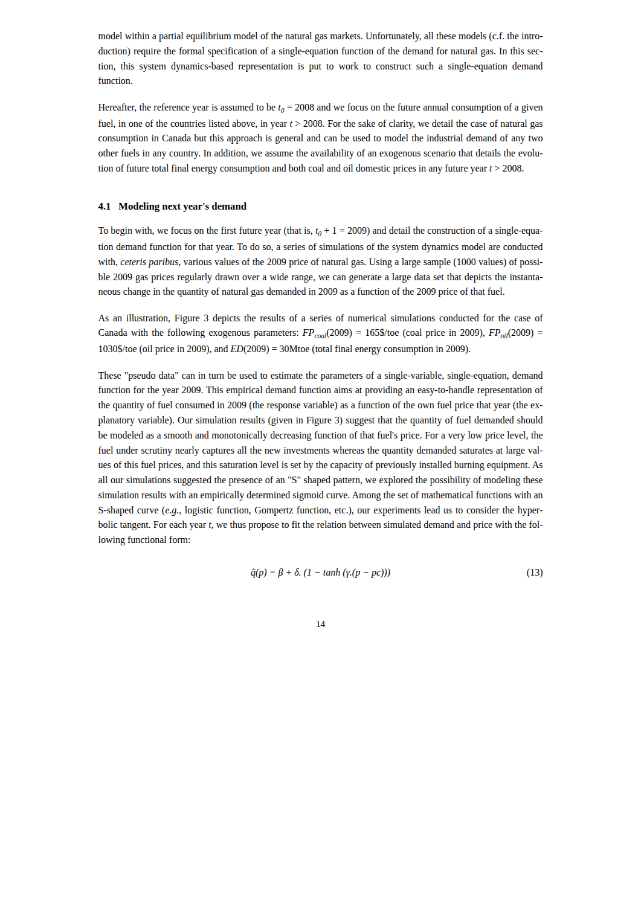model within a partial equilibrium model of the natural gas markets. Unfortunately, all these models (c.f. the introduction) require the formal specification of a single-equation function of the demand for natural gas. In this section, this system dynamics-based representation is put to work to construct such a single-equation demand function.
Hereafter, the reference year is assumed to be t0 = 2008 and we focus on the future annual consumption of a given fuel, in one of the countries listed above, in year t > 2008. For the sake of clarity, we detail the case of natural gas consumption in Canada but this approach is general and can be used to model the industrial demand of any two other fuels in any country. In addition, we assume the availability of an exogenous scenario that details the evolution of future total final energy consumption and both coal and oil domestic prices in any future year t > 2008.
4.1 Modeling next year's demand
To begin with, we focus on the first future year (that is, t0 + 1 = 2009) and detail the construction of a single-equation demand function for that year. To do so, a series of simulations of the system dynamics model are conducted with, ceteris paribus, various values of the 2009 price of natural gas. Using a large sample (1000 values) of possible 2009 gas prices regularly drawn over a wide range, we can generate a large data set that depicts the instantaneous change in the quantity of natural gas demanded in 2009 as a function of the 2009 price of that fuel.
As an illustration, Figure 3 depicts the results of a series of numerical simulations conducted for the case of Canada with the following exogenous parameters: FPcoal(2009) = 165$/toe (coal price in 2009), FPoil(2009) = 1030$/toe (oil price in 2009), and ED(2009) = 30Mtoe (total final energy consumption in 2009).
These "pseudo data" can in turn be used to estimate the parameters of a single-variable, single-equation, demand function for the year 2009. This empirical demand function aims at providing an easy-to-handle representation of the quantity of fuel consumed in 2009 (the response variable) as a function of the own fuel price that year (the explanatory variable). Our simulation results (given in Figure 3) suggest that the quantity of fuel demanded should be modeled as a smooth and monotonically decreasing function of that fuel's price. For a very low price level, the fuel under scrutiny nearly captures all the new investments whereas the quantity demanded saturates at large values of this fuel prices, and this saturation level is set by the capacity of previously installed burning equipment. As all our simulations suggested the presence of an "S" shaped pattern, we explored the possibility of modeling these simulation results with an empirically determined sigmoid curve. Among the set of mathematical functions with an S-shaped curve (e.g., logistic function, Gompertz function, etc.), our experiments lead us to consider the hyperbolic tangent. For each year t, we thus propose to fit the relation between simulated demand and price with the following functional form:
q̂(p) = β + δ. (1 − tanh (γ.(p − pc))) (13)
14